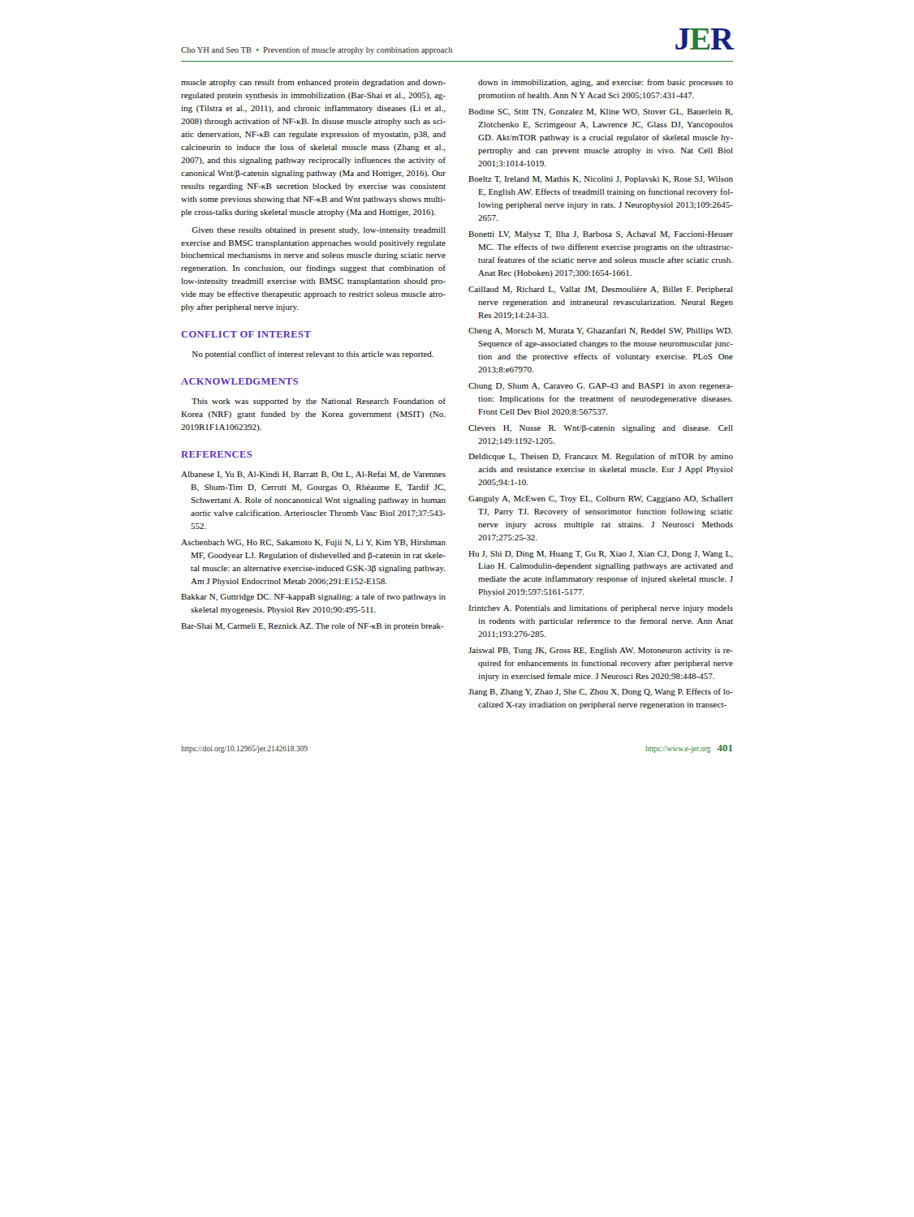Cho YH and Seo TB • Prevention of muscle atrophy by combination approach
JER
muscle atrophy can result from enhanced protein degradation and downregulated protein synthesis in immobilization (Bar-Shai et al., 2005), aging (Tilstra et al., 2011), and chronic inflammatory diseases (Li et al., 2008) through activation of NF-κB. In disuse muscle atrophy such as sciatic denervation, NF-κB can regulate expression of myostatin, p38, and calcineurin to induce the loss of skeletal muscle mass (Zhang et al., 2007), and this signaling pathway reciprocally influences the activity of canonical Wnt/β-catenin signaling pathway (Ma and Hottiger, 2016). Our results regarding NF-κB secretion blocked by exercise was consistent with some previous showing that NF-κB and Wnt pathways shows multiple cross-talks during skeletal muscle atrophy (Ma and Hottiger, 2016).
Given these results obtained in present study, low-intensity treadmill exercise and BMSC transplantation approaches would positively regulate biochemical mechanisms in nerve and soleus muscle during sciatic nerve regeneration. In conclusion, our findings suggest that combination of low-intensity treadmill exercise with BMSC transplantation should provide may be effective therapeutic approach to restrict soleus muscle atrophy after peripheral nerve injury.
Conflict of Interest
No potential conflict of interest relevant to this article was reported.
Acknowledgments
This work was supported by the National Research Foundation of Korea (NRF) grant funded by the Korea government (MSIT) (No. 2019R1F1A1062392).
References
Albanese I, Yu B, Al-Kindi H, Barratt B, Ott L, Al-Refai M, de Varennes B, Shum-Tim D, Cerruti M, Gourgas O, Rhéaume E, Tardif JC, Schwertani A. Role of noncanonical Wnt signaling pathway in human aortic valve calcification. Arterioscler Thromb Vasc Biol 2017;37:543-552.
Aschenbach WG, Ho RC, Sakamoto K, Fujii N, Li Y, Kim YB, Hirshman MF, Goodyear LJ. Regulation of dishevelled and β-catenin in rat skeletal muscle: an alternative exercise-induced GSK-3β signaling pathway. Am J Physiol Endocrinol Metab 2006;291:E152-E158.
Bakkar N, Guttridge DC. NF-kappaB signaling: a tale of two pathways in skeletal myogenesis. Physiol Rev 2010;90:495-511.
Bar-Shai M, Carmeli E, Reznick AZ. The role of NF-κB in protein break-
down in immobilization, aging, and exercise: from basic processes to promotion of health. Ann N Y Acad Sci 2005;1057:431-447.
Bodine SC, Stitt TN, Gonzalez M, Kline WO, Stover GL, Bauerlein R, Zlotchenko E, Scrimgeour A, Lawrence JC, Glass DJ, Yancopoulos GD. Akt/mTOR pathway is a crucial regulator of skeletal muscle hypertrophy and can prevent muscle atrophy in vivo. Nat Cell Biol 2001;3:1014-1019.
Boeltz T, Ireland M, Mathis K, Nicolini J, Poplavski K, Rose SJ, Wilson E, English AW. Effects of treadmill training on functional recovery following peripheral nerve injury in rats. J Neurophysiol 2013;109:2645-2657.
Bonetti LV, Malysz T, Ilha J, Barbosa S, Achaval M, Faccioni-Heuser MC. The effects of two different exercise programs on the ultrastructural features of the sciatic nerve and soleus muscle after sciatic crush. Anat Rec (Hoboken) 2017;300:1654-1661.
Caillaud M, Richard L, Vallat JM, Desmoulière A, Billet F. Peripheral nerve regeneration and intraneural revascularization. Neural Regen Res 2019;14:24-33.
Cheng A, Morsch M, Murata Y, Ghazanfari N, Reddel SW, Phillips WD. Sequence of age-associated changes to the mouse neuromuscular junction and the protective effects of voluntary exercise. PLoS One 2013;8:e67970.
Chung D, Shum A, Caraveo G. GAP-43 and BASP1 in axon regeneration: Implications for the treatment of neurodegenerative diseases. Front Cell Dev Biol 2020;8:567537.
Clevers H, Nusse R. Wnt/β-catenin signaling and disease. Cell 2012;149:1192-1205.
Deldicque L, Theisen D, Francaux M. Regulation of mTOR by amino acids and resistance exercise in skeletal muscle. Eur J Appl Physiol 2005;94:1-10.
Ganguly A, McEwen C, Troy EL, Colburn RW, Caggiano AO, Schallert TJ, Parry TJ. Recovery of sensorimotor function following sciatic nerve injury across multiple rat strains. J Neurosci Methods 2017;275:25-32.
Hu J, Shi D, Ding M, Huang T, Gu R, Xiao J, Xian CJ, Dong J, Wang L, Liao H. Calmodulin-dependent signalling pathways are activated and mediate the acute inflammatory response of injured skeletal muscle. J Physiol 2019;597:5161-5177.
Irintchev A. Potentials and limitations of peripheral nerve injury models in rodents with particular reference to the femoral nerve. Ann Anat 2011;193:276-285.
Jaiswal PB, Tung JK, Gross RE, English AW. Motoneuron activity is required for enhancements in functional recovery after peripheral nerve injury in exercised female mice. J Neurosci Res 2020;98:448-457.
Jiang B, Zhang Y, Zhao J, She C, Zhou X, Dong Q, Wang P. Effects of localized X-ray irradiation on peripheral nerve regeneration in transect-
https://doi.org/10.12965/jer.2142618.309
https://www.e-jer.org 401